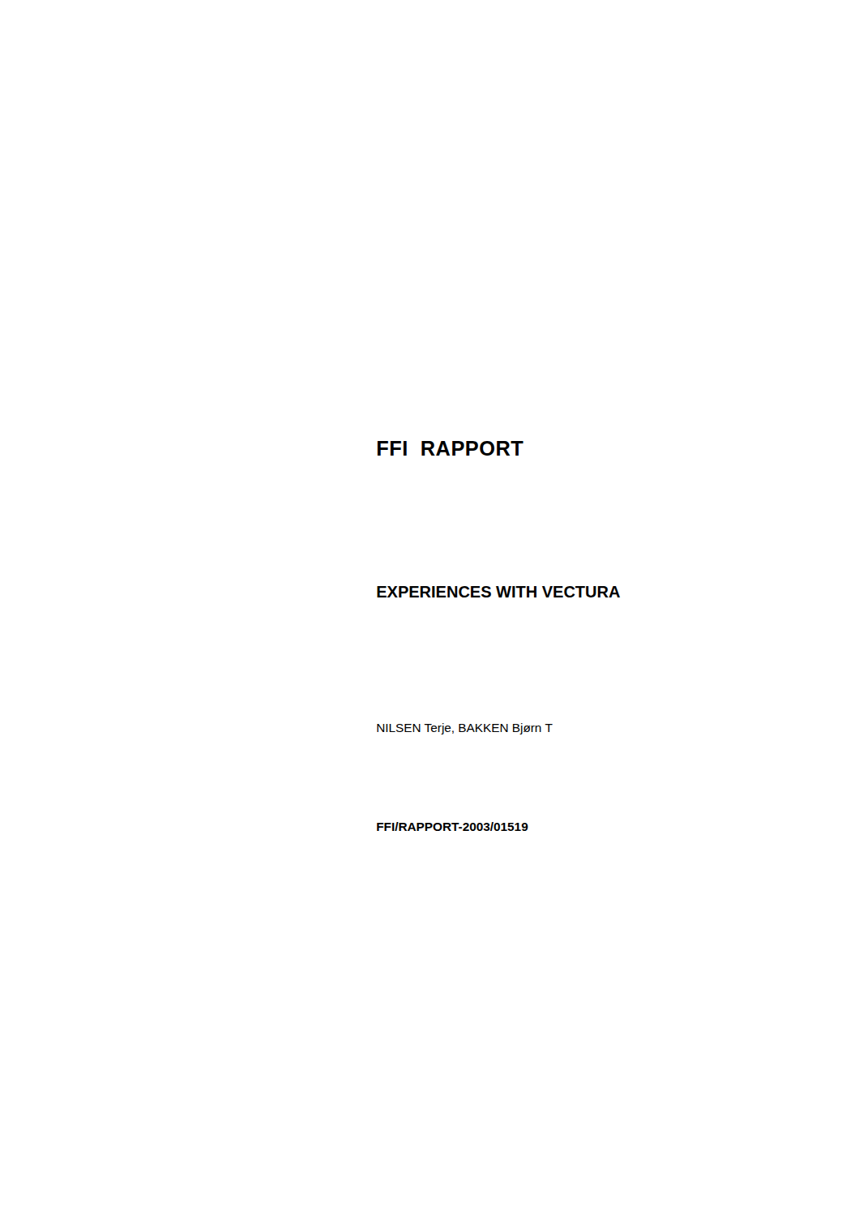FFI RAPPORT
EXPERIENCES WITH VECTURA
NILSEN Terje, BAKKEN Bjørn T
FFI/RAPPORT-2003/01519